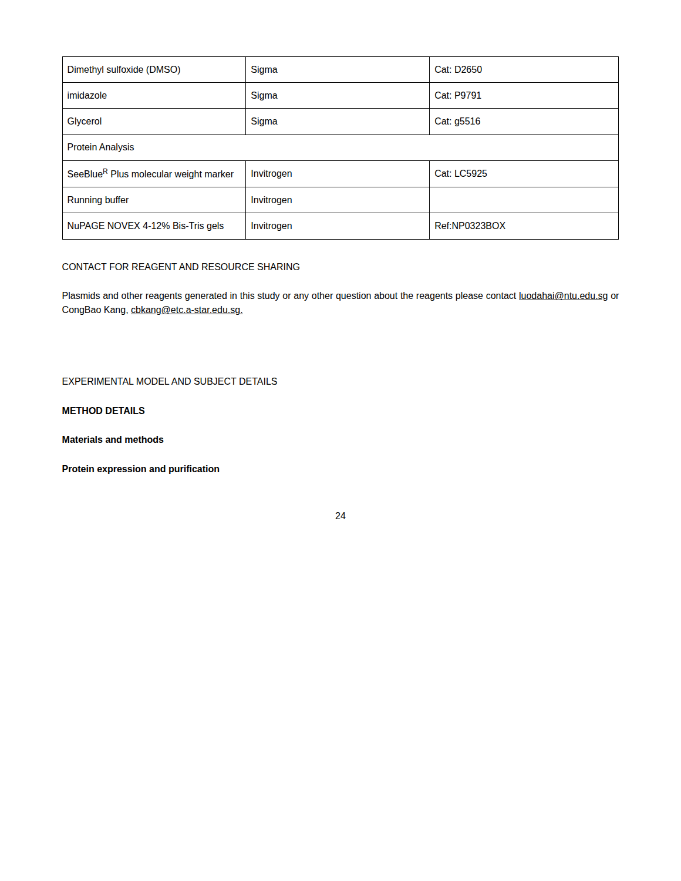| Dimethyl sulfoxide (DMSO) | Sigma | Cat: D2650 |
| imidazole | Sigma | Cat: P9791 |
| Glycerol | Sigma | Cat: g5516 |
| Protein Analysis |
| SeeBlue R Plus molecular weight marker | Invitrogen | Cat: LC5925 |
| Running buffer | Invitrogen | |
| NuPAGE NOVEX 4-12% Bis-Tris gels | Invitrogen | Ref:NP0323BOX |
CONTACT FOR REAGENT AND RESOURCE SHARING
Plasmids and other reagents generated in this study or any other question about the reagents please contact luodahai@ntu.edu.sg or CongBao Kang, cbkang@etc.a-star.edu.sg.
EXPERIMENTAL MODEL AND SUBJECT DETAILS
METHOD DETAILS
Materials and methods
Protein expression and purification
24